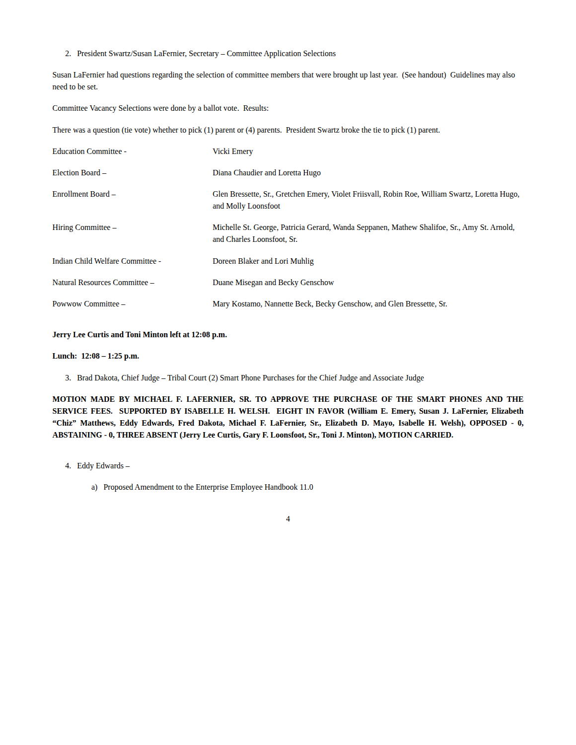2. President Swartz/Susan LaFernier, Secretary – Committee Application Selections
Susan LaFernier had questions regarding the selection of committee members that were brought up last year. (See handout) Guidelines may also need to be set.
Committee Vacancy Selections were done by a ballot vote. Results:
There was a question (tie vote) whether to pick (1) parent or (4) parents. President Swartz broke the tie to pick (1) parent.
| Education Committee - | Vicki Emery |
| Election Board – | Diana Chaudier and Loretta Hugo |
| Enrollment Board – | Glen Bressette, Sr., Gretchen Emery, Violet Friisvall, Robin Roe, William Swartz, Loretta Hugo, and Molly Loonsfoot |
| Hiring Committee – | Michelle St. George, Patricia Gerard, Wanda Seppanen, Mathew Shalifoe, Sr., Amy St. Arnold, and Charles Loonsfoot, Sr. |
| Indian Child Welfare Committee - | Doreen Blaker and Lori Muhlig |
| Natural Resources Committee – | Duane Misegan and Becky Genschow |
| Powwow Committee – | Mary Kostamo, Nannette Beck, Becky Genschow, and Glen Bressette, Sr. |
Jerry Lee Curtis and Toni Minton left at 12:08 p.m.
Lunch: 12:08 – 1:25 p.m.
3. Brad Dakota, Chief Judge – Tribal Court (2) Smart Phone Purchases for the Chief Judge and Associate Judge
MOTION MADE BY MICHAEL F. LAFERNIER, SR. TO APPROVE THE PURCHASE OF THE SMART PHONES AND THE SERVICE FEES. SUPPORTED BY ISABELLE H. WELSH. EIGHT IN FAVOR (William E. Emery, Susan J. LaFernier, Elizabeth “Chiz” Matthews, Eddy Edwards, Fred Dakota, Michael F. LaFernier, Sr., Elizabeth D. Mayo, Isabelle H. Welsh), OPPOSED - 0, ABSTAINING - 0, THREE ABSENT (Jerry Lee Curtis, Gary F. Loonsfoot, Sr., Toni J. Minton), MOTION CARRIED.
4. Eddy Edwards –
a) Proposed Amendment to the Enterprise Employee Handbook 11.0
4